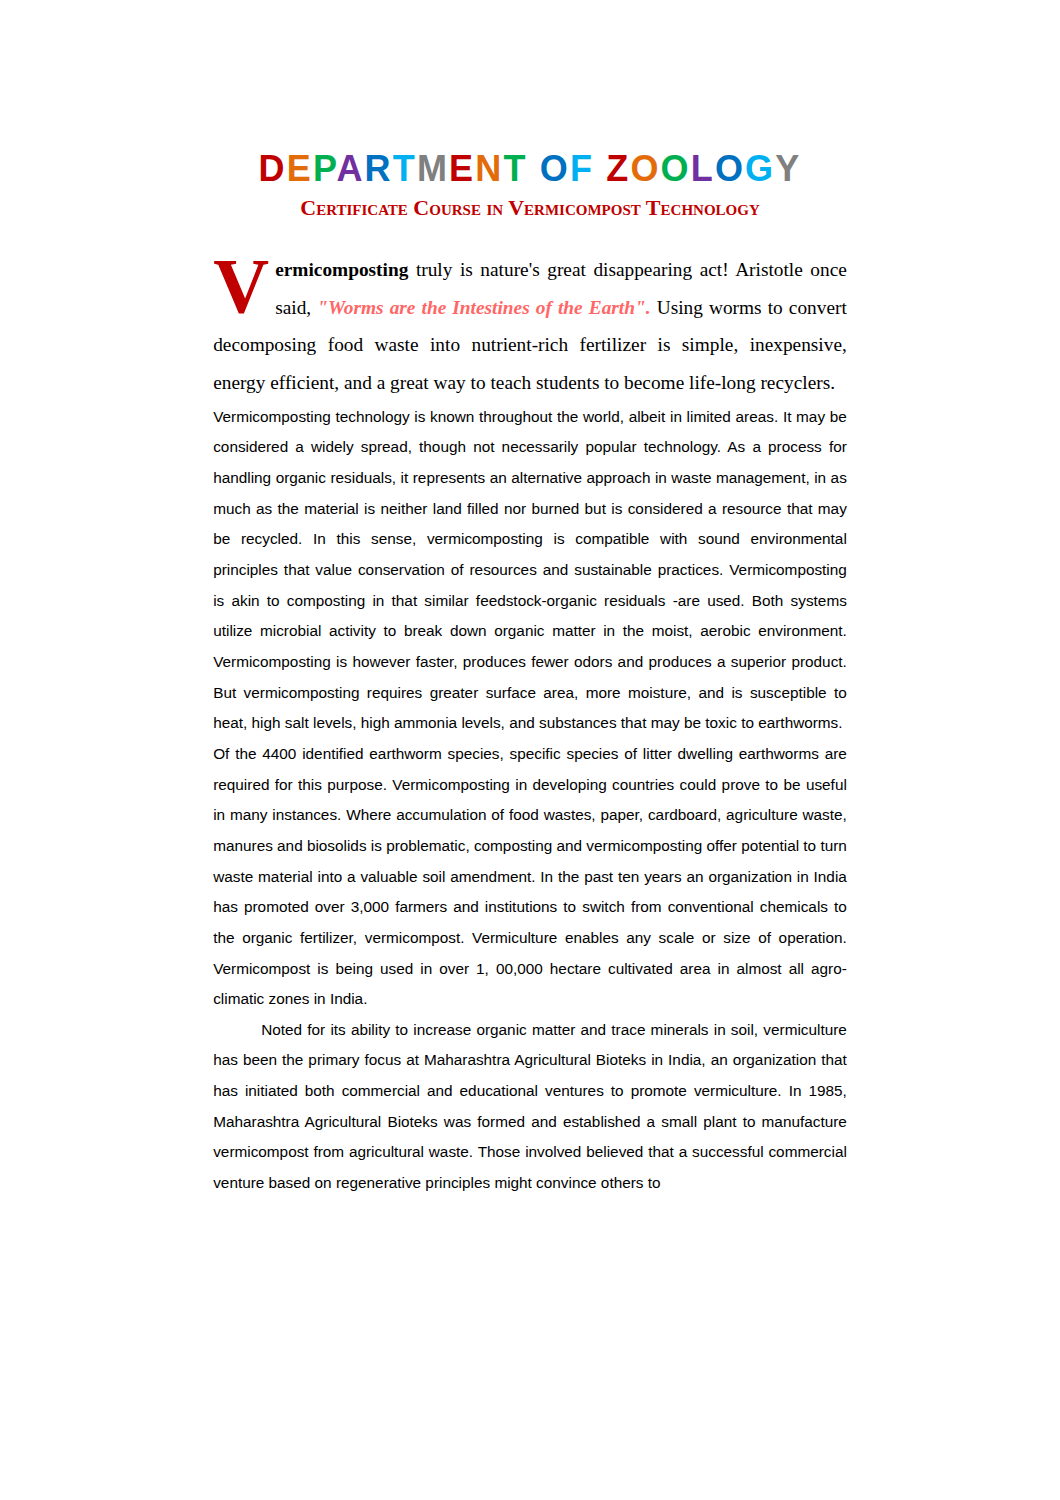DEPARTMENT OF ZOOLOGY
Certificate Course in Vermicompost Technology
Vermicomposting truly is nature's great disappearing act! Aristotle once said, "Worms are the Intestines of the Earth". Using worms to convert decomposing food waste into nutrient-rich fertilizer is simple, inexpensive, energy efficient, and a great way to teach students to become life-long recyclers.
Vermicomposting technology is known throughout the world, albeit in limited areas. It may be considered a widely spread, though not necessarily popular technology. As a process for handling organic residuals, it represents an alternative approach in waste management, in as much as the material is neither land filled nor burned but is considered a resource that may be recycled. In this sense, vermicomposting is compatible with sound environmental principles that value conservation of resources and sustainable practices. Vermicomposting is akin to composting in that similar feedstock-organic residuals -are used. Both systems utilize microbial activity to break down organic matter in the moist, aerobic environment. Vermicomposting is however faster, produces fewer odors and produces a superior product. But vermicomposting requires greater surface area, more moisture, and is susceptible to heat, high salt levels, high ammonia levels, and substances that may be toxic to earthworms. Of the 4400 identified earthworm species, specific species of litter dwelling earthworms are required for this purpose. Vermicomposting in developing countries could prove to be useful in many instances. Where accumulation of food wastes, paper, cardboard, agriculture waste, manures and biosolids is problematic, composting and vermicomposting offer potential to turn waste material into a valuable soil amendment. In the past ten years an organization in India has promoted over 3,000 farmers and institutions to switch from conventional chemicals to the organic fertilizer, vermicompost. Vermiculture enables any scale or size of operation. Vermicompost is being used in over 1, 00,000 hectare cultivated area in almost all agro-climatic zones in India.
Noted for its ability to increase organic matter and trace minerals in soil, vermiculture has been the primary focus at Maharashtra Agricultural Bioteks in India, an organization that has initiated both commercial and educational ventures to promote vermiculture. In 1985, Maharashtra Agricultural Bioteks was formed and established a small plant to manufacture vermicompost from agricultural waste. Those involved believed that a successful commercial venture based on regenerative principles might convince others to